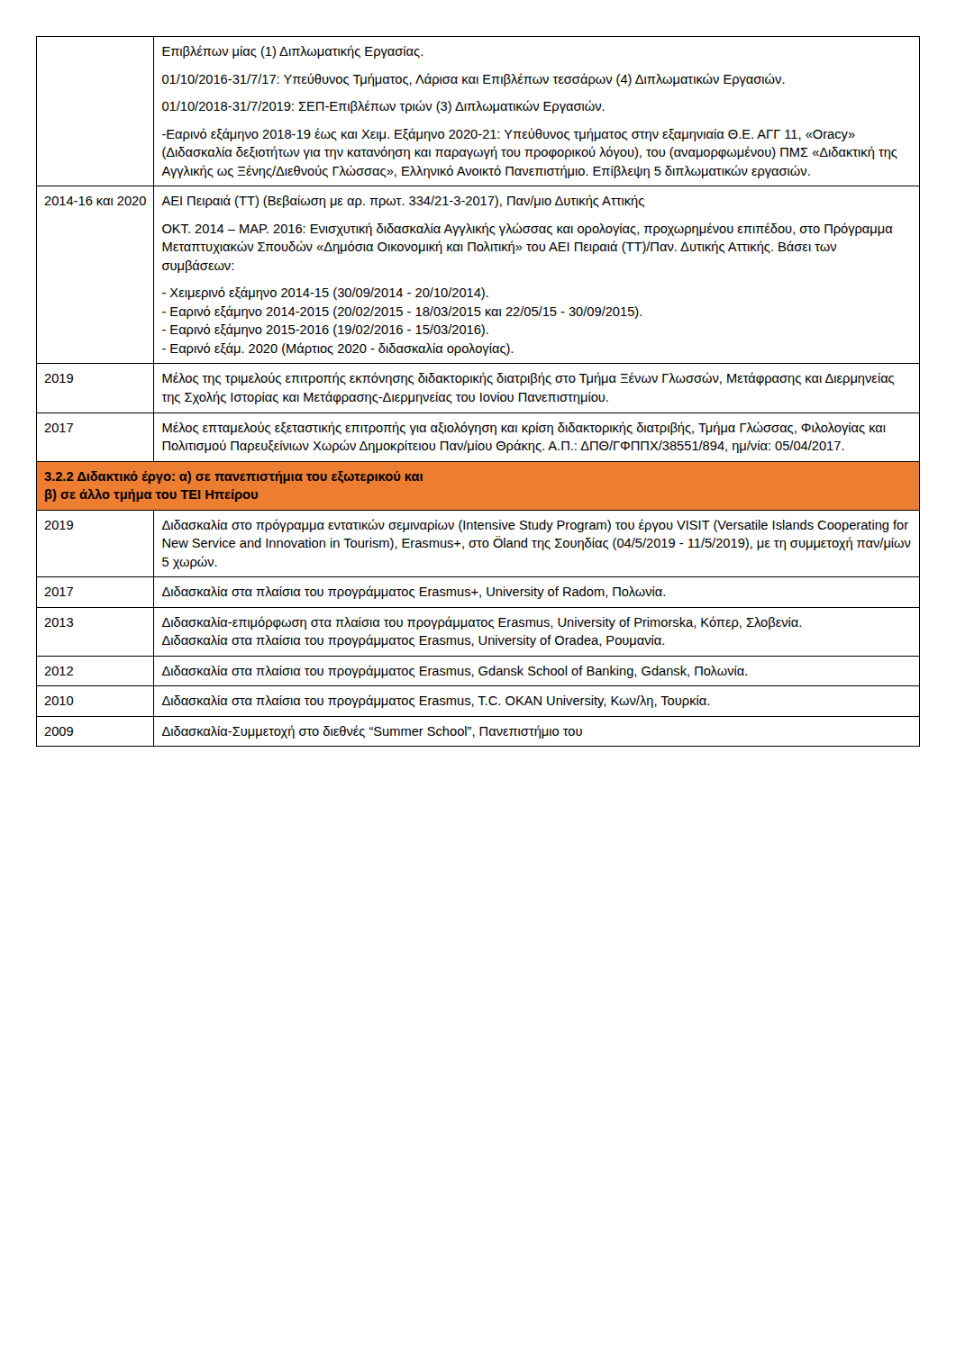| | Επιβλέπων μίας (1) Διπλωματικής Εργασίας. 01/10/2016-31/7/17: Υπεύθυνος Τμήματος, Λάρισα και Επιβλέπων τεσσάρων (4) Διπλωματικών Εργασιών. 01/10/2018-31/7/2019: ΣΕΠ-Επιβλέπων τριών (3) Διπλωματικών Εργασιών. -Εαρινό εξάμηνο 2018-19 έως και Χειμ. Εξάμηνο 2020-21: Υπεύθυνος τμήματος στην εξαμηνιαία Θ.Ε. ΑΓΓ 11, «Oracy» (Διδασκαλία δεξιοτήτων για την κατανόηση και παραγωγή του προφορικού λόγου), του (αναμορφωμένου) ΠΜΣ «Διδακτική της Αγγλικής ως Ξένης/Διεθνούς Γλώσσας», Ελληνικό Ανοικτό Πανεπιστήμιο. Επίβλεψη 5 διπλωματικών εργασιών. |
| 2014-16 και 2020 | ΑΕΙ Πειραιά (ΤΤ) (Βεβαίωση με αρ. πρωτ. 334/21-3-2017), Παν/μιο Δυτικής Αττικής ΟΚΤ. 2014 – ΜΑΡ. 2016: Ενισχυτική διδασκαλία Αγγλικής γλώσσας και ορολογίας, προχωρημένου επιπέδου, στο Πρόγραμμα Μεταπτυχιακών Σπουδών «Δημόσια Οικονομική και Πολιτική» του ΑΕΙ Πειραιά (ΤΤ)/Παν. Δυτικής Αττικής. Βάσει των συμβάσεων: - Χειμερινό εξάμηνο 2014-15 (30/09/2014 - 20/10/2014). - Εαρινό εξάμηνο 2014-2015 (20/02/2015 - 18/03/2015 και 22/05/15 - 30/09/2015). - Εαρινό εξάμηνο 2015-2016 (19/02/2016 - 15/03/2016). - Εαρινό εξάμ. 2020 (Μάρτιος 2020 - διδασκαλία ορολογίας). |
| 2019 | Μέλος της τριμελούς επιτροπής εκπόνησης διδακτορικής διατριβής στο Τμήμα Ξένων Γλωσσών, Μετάφρασης και Διερμηνείας της Σχολής Ιστορίας και Μετάφρασης-Διερμηνείας του Ιονίου Πανεπιστημίου. |
| 2017 | Μέλος επταμελούς εξεταστικής επιτροπής για αξιολόγηση και κρίση διδακτορικής διατριβής, Τμήμα Γλώσσας, Φιλολογίας και Πολιτισμού Παρευξείνιων Χωρών Δημοκρίτειου Παν/μίου Θράκης. Α.Π.: ΔΠΘ/ΓΦΠΠΧ/38551/894, ημ/νία: 05/04/2017. |
| 3.2.2 Διδακτικό έργο: α) σε πανεπιστήμια του εξωτερικού και β) σε άλλο τμήμα του ΤΕΙ Ηπείρου |
| 2019 | Διδασκαλία στο πρόγραμμα εντατικών σεμιναρίων (Intensive Study Program) του έργου VISIT (Versatile Islands Cooperating for New Service and Innovation in Tourism), Erasmus+, στο Öland της Σουηδίας (04/5/2019 - 11/5/2019), με τη συμμετοχή παν/μίων 5 χωρών. |
| 2017 | Διδασκαλία στα πλαίσια του προγράμματος Erasmus+, University of Radom, Πολωνία. |
| 2013 | Διδασκαλία-επιμόρφωση στα πλαίσια του προγράμματος Erasmus, University of Primorska, Κόπερ, Σλοβενία. Διδασκαλία στα πλαίσια του προγράμματος Erasmus, University of Oradea, Ρουμανία. |
| 2012 | Διδασκαλία στα πλαίσια του προγράμματος Erasmus, Gdansk School of Banking, Gdansk, Πολωνία. |
| 2010 | Διδασκαλία στα πλαίσια του προγράμματος Erasmus, T.C. OKAN University, Κων/λη, Τουρκία. |
| 2009 | Διδασκαλία-Συμμετοχή στο διεθνές “Summer School”, Πανεπιστήμιο του |